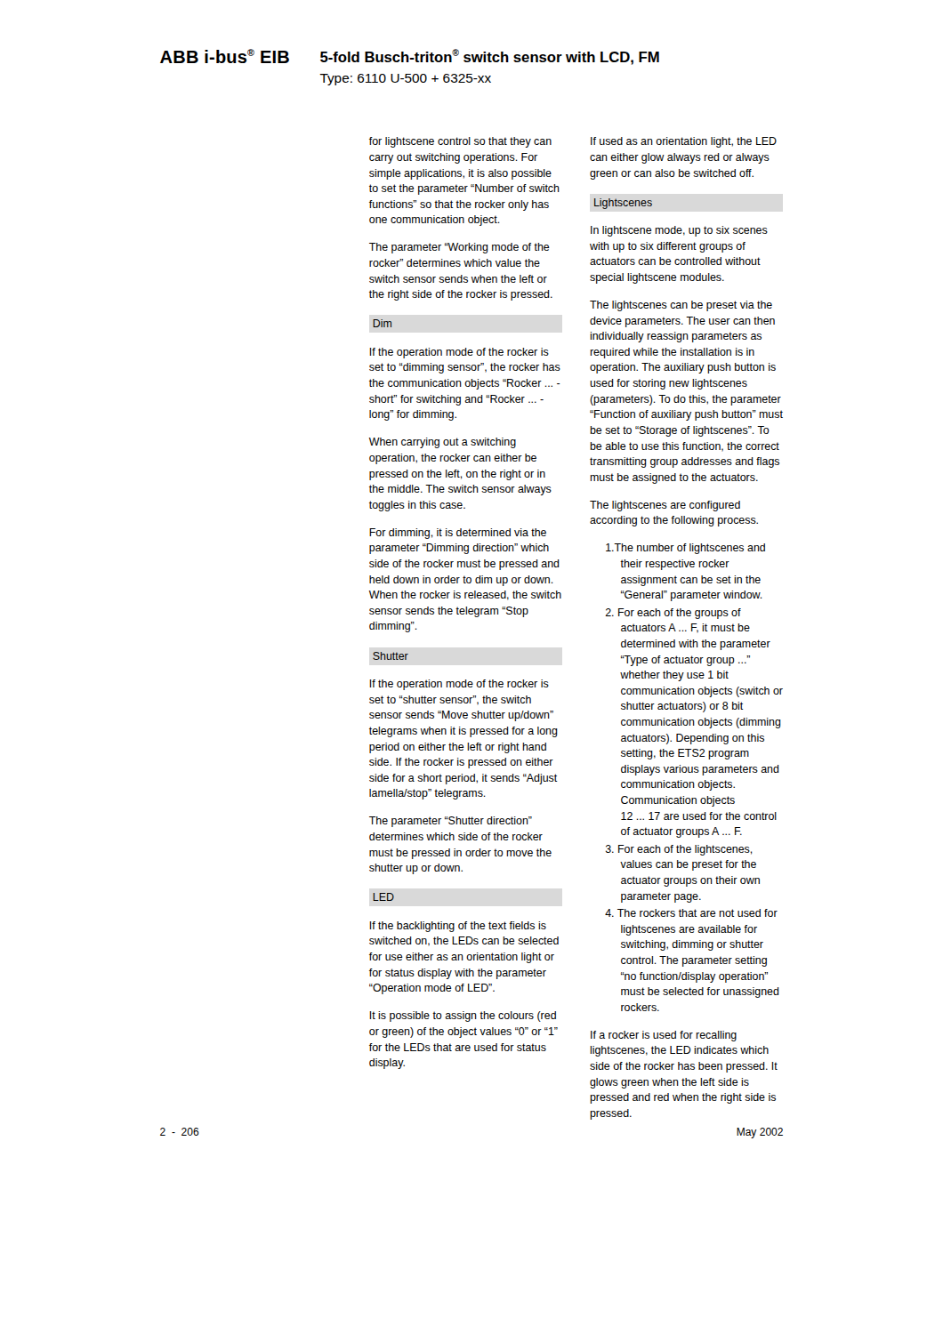ABB i-bus® EIB
5-fold Busch-triton® switch sensor with LCD, FM
Type: 6110 U-500 + 6325-xx
for lightscene control so that they can carry out switching operations. For simple applications, it is also possible to set the parameter “Number of switch functions” so that the rocker only has one communication object.
The parameter “Working mode of the rocker” determines which value the switch sensor sends when the left or the right side of the rocker is pressed.
Dim
If the operation mode of the rocker is set to “dimming sensor”, the rocker has the communication objects “Rocker ... -short” for switching and “Rocker ... -long” for dimming.
When carrying out a switching operation, the rocker can either be pressed on the left, on the right or in the middle. The switch sensor always toggles in this case.
For dimming, it is determined via the parameter “Dimming direction” which side of the rocker must be pressed and held down in order to dim up or down. When the rocker is released, the switch sensor sends the telegram “Stop dimming”.
Shutter
If the operation mode of the rocker is set to “shutter sensor”, the switch sensor sends “Move shutter up/down” telegrams when it is pressed for a long period on either the left or right hand side. If the rocker is pressed on either side for a short period, it sends “Adjust lamella/stop” telegrams.
The parameter “Shutter direction” determines which side of the rocker must be pressed in order to move the shutter up or down.
LED
If the backlighting of the text fields is switched on, the LEDs can be selected for use either as an orientation light or for status display with the parameter “Operation mode of LED”.
It is possible to assign the colours (red or green) of the object values “0” or “1” for the LEDs that are used for status display.
If used as an orientation light, the LED can either glow always red or always green or can also be switched off.
Lightscenes
In lightscene mode, up to six scenes with up to six different groups of actuators can be controlled without special lightscene modules.
The lightscenes can be preset via the device parameters. The user can then individually reassign parameters as required while the installation is in operation. The auxiliary push button is used for storing new lightscenes (parameters). To do this, the parameter “Function of auxiliary push button” must be set to “Storage of lightscenes”. To be able to use this function, the correct transmitting group addresses and flags must be assigned to the actuators.
The lightscenes are configured according to the following process.
1.The number of lightscenes and their respective rocker assignment can be set in the “General” parameter window.
2. For each of the groups of actuators A ... F, it must be determined with the parameter “Type of actuator group ...” whether they use 1 bit communication objects (switch or shutter actuators) or 8 bit communication objects (dimming actuators). Depending on this setting, the ETS2 program displays various parameters and communication objects. Communication objects
12 ... 17 are used for the control of actuator groups A ... F.
3. For each of the lightscenes, values can be preset for the actuator groups on their own parameter page.
4. The rockers that are not used for lightscenes are available for switching, dimming or shutter control. The parameter setting “no function/display operation” must be selected for unassigned rockers.
If a rocker is used for recalling lightscenes, the LED indicates which side of the rocker has been pressed. It glows green when the left side is pressed and red when the right side is pressed.
2 - 206
May 2002